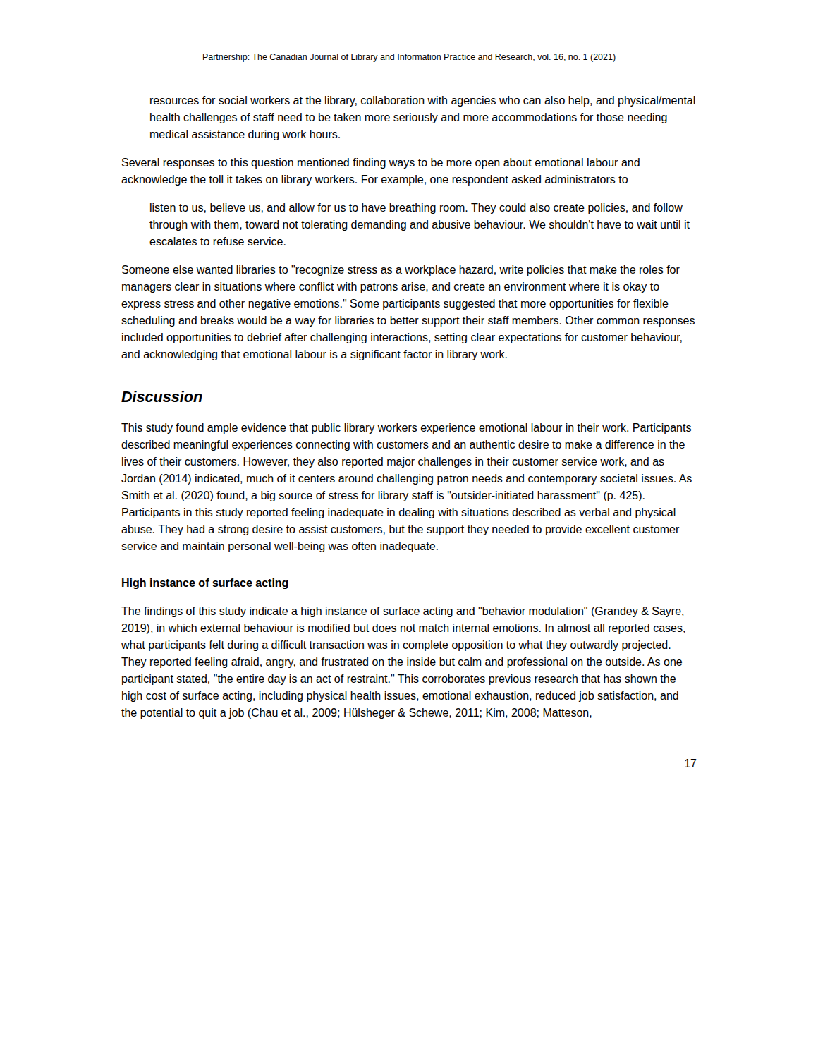Partnership: The Canadian Journal of Library and Information Practice and Research, vol. 16, no. 1 (2021)
resources for social workers at the library, collaboration with agencies who can also help, and physical/mental health challenges of staff need to be taken more seriously and more accommodations for those needing medical assistance during work hours.
Several responses to this question mentioned finding ways to be more open about emotional labour and acknowledge the toll it takes on library workers. For example, one respondent asked administrators to
listen to us, believe us, and allow for us to have breathing room. They could also create policies, and follow through with them, toward not tolerating demanding and abusive behaviour. We shouldn't have to wait until it escalates to refuse service.
Someone else wanted libraries to "recognize stress as a workplace hazard, write policies that make the roles for managers clear in situations where conflict with patrons arise, and create an environment where it is okay to express stress and other negative emotions." Some participants suggested that more opportunities for flexible scheduling and breaks would be a way for libraries to better support their staff members. Other common responses included opportunities to debrief after challenging interactions, setting clear expectations for customer behaviour, and acknowledging that emotional labour is a significant factor in library work.
Discussion
This study found ample evidence that public library workers experience emotional labour in their work. Participants described meaningful experiences connecting with customers and an authentic desire to make a difference in the lives of their customers. However, they also reported major challenges in their customer service work, and as Jordan (2014) indicated, much of it centers around challenging patron needs and contemporary societal issues. As Smith et al. (2020) found, a big source of stress for library staff is "outsider-initiated harassment" (p. 425). Participants in this study reported feeling inadequate in dealing with situations described as verbal and physical abuse. They had a strong desire to assist customers, but the support they needed to provide excellent customer service and maintain personal well-being was often inadequate.
High instance of surface acting
The findings of this study indicate a high instance of surface acting and "behavior modulation" (Grandey & Sayre, 2019), in which external behaviour is modified but does not match internal emotions. In almost all reported cases, what participants felt during a difficult transaction was in complete opposition to what they outwardly projected. They reported feeling afraid, angry, and frustrated on the inside but calm and professional on the outside. As one participant stated, "the entire day is an act of restraint." This corroborates previous research that has shown the high cost of surface acting, including physical health issues, emotional exhaustion, reduced job satisfaction, and the potential to quit a job (Chau et al., 2009; Hülsheger & Schewe, 2011; Kim, 2008; Matteson,
17